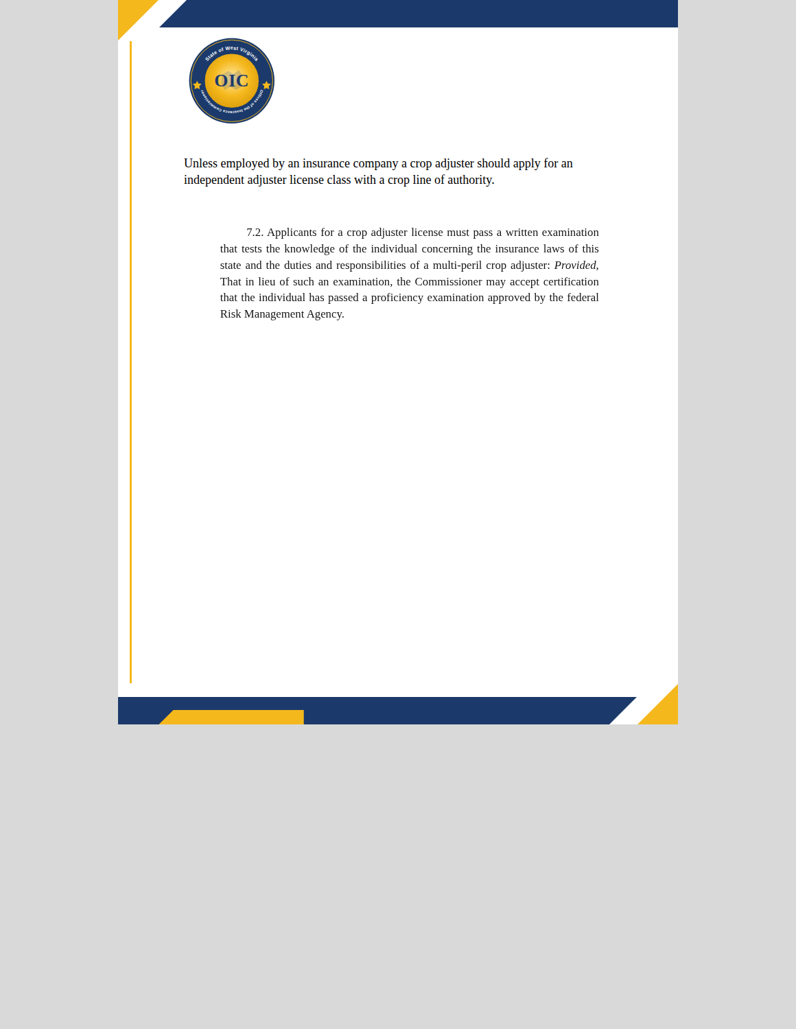State of West Virginia Offices of the Insurance Commissioner OIC
Unless employed by an insurance company a crop adjuster should apply for an independent adjuster license class with a crop line of authority.
7.2. Applicants for a crop adjuster license must pass a written examination that tests the knowledge of the individual concerning the insurance laws of this state and the duties and responsibilities of a multi-peril crop adjuster: Provided, That in lieu of such an examination, the Commissioner may accept certification that the individual has passed a proficiency examination approved by the federal Risk Management Agency.